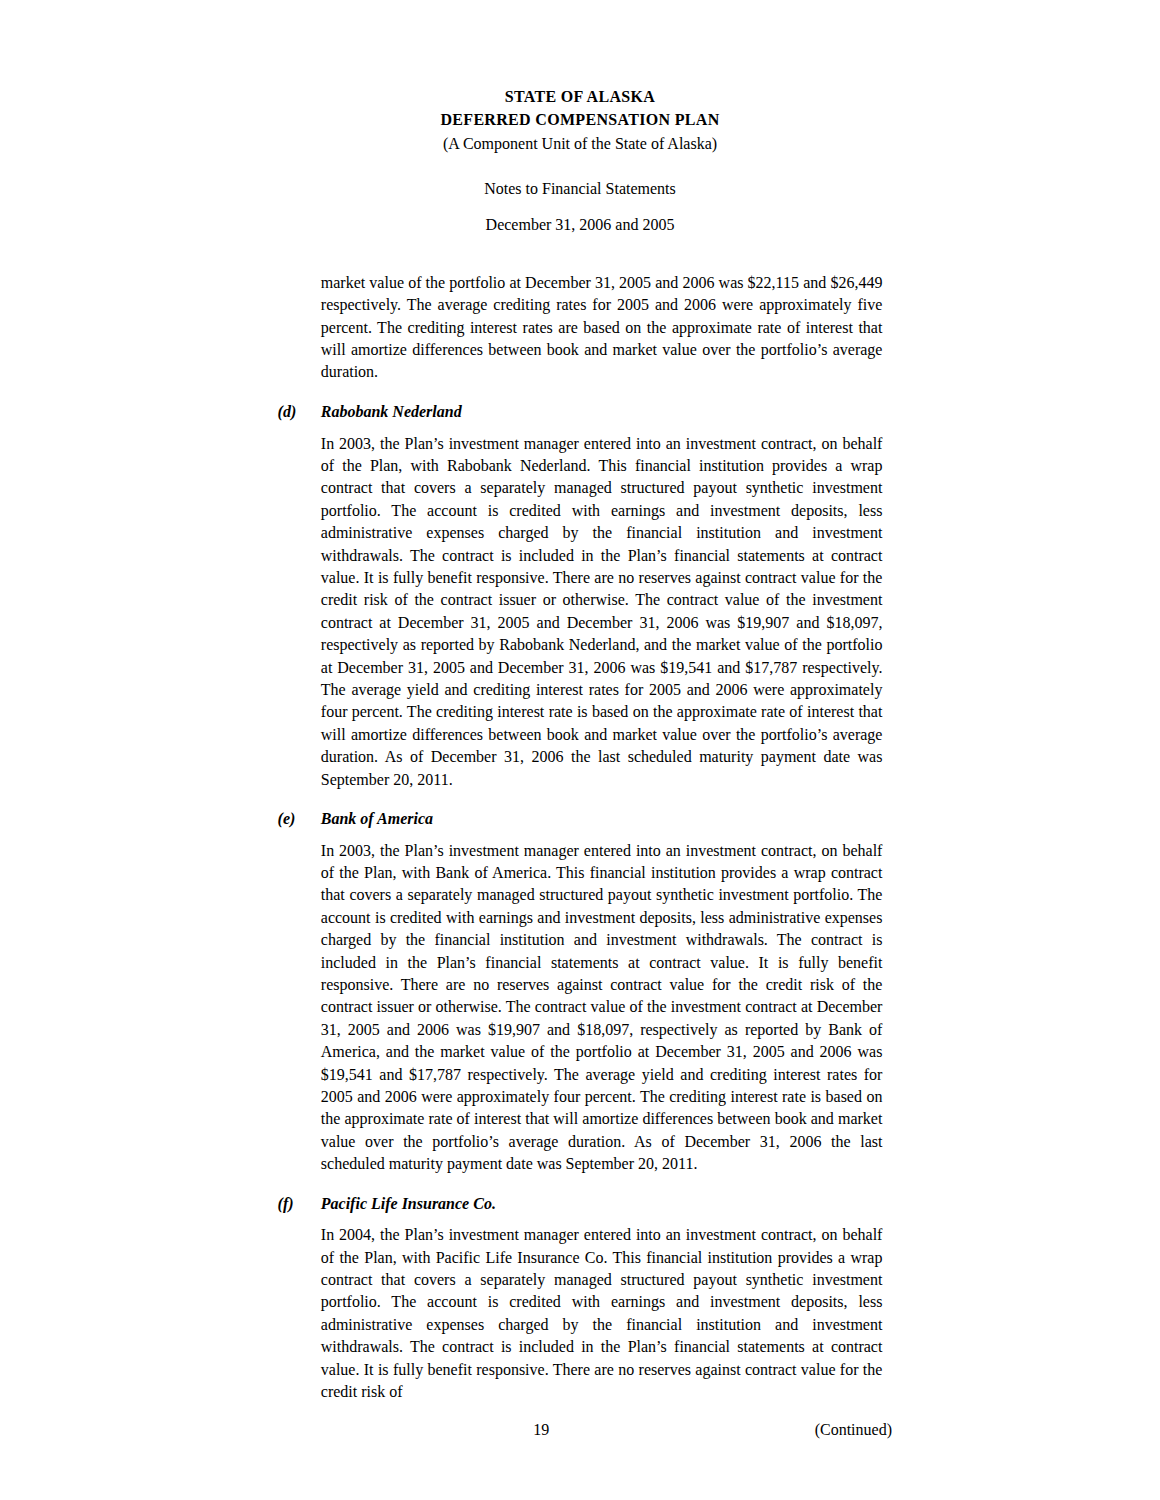State of Alaska
Deferred Compensation Plan
(A Component Unit of the State of Alaska)
Notes to Financial Statements
December 31, 2006 and 2005
market value of the portfolio at December 31, 2005 and 2006 was $22,115 and $26,449 respectively. The average crediting rates for 2005 and 2006 were approximately five percent. The crediting interest rates are based on the approximate rate of interest that will amortize differences between book and market value over the portfolio’s average duration.
(d) Rabobank Nederland
In 2003, the Plan’s investment manager entered into an investment contract, on behalf of the Plan, with Rabobank Nederland. This financial institution provides a wrap contract that covers a separately managed structured payout synthetic investment portfolio. The account is credited with earnings and investment deposits, less administrative expenses charged by the financial institution and investment withdrawals. The contract is included in the Plan’s financial statements at contract value. It is fully benefit responsive. There are no reserves against contract value for the credit risk of the contract issuer or otherwise. The contract value of the investment contract at December 31, 2005 and December 31, 2006 was $19,907 and $18,097, respectively as reported by Rabobank Nederland, and the market value of the portfolio at December 31, 2005 and December 31, 2006 was $19,541 and $17,787 respectively. The average yield and crediting interest rates for 2005 and 2006 were approximately four percent. The crediting interest rate is based on the approximate rate of interest that will amortize differences between book and market value over the portfolio’s average duration. As of December 31, 2006 the last scheduled maturity payment date was September 20, 2011.
(e) Bank of America
In 2003, the Plan’s investment manager entered into an investment contract, on behalf of the Plan, with Bank of America. This financial institution provides a wrap contract that covers a separately managed structured payout synthetic investment portfolio. The account is credited with earnings and investment deposits, less administrative expenses charged by the financial institution and investment withdrawals. The contract is included in the Plan’s financial statements at contract value. It is fully benefit responsive. There are no reserves against contract value for the credit risk of the contract issuer or otherwise. The contract value of the investment contract at December 31, 2005 and 2006 was $19,907 and $18,097, respectively as reported by Bank of America, and the market value of the portfolio at December 31, 2005 and 2006 was $19,541 and $17,787 respectively. The average yield and crediting interest rates for 2005 and 2006 were approximately four percent. The crediting interest rate is based on the approximate rate of interest that will amortize differences between book and market value over the portfolio’s average duration. As of December 31, 2006 the last scheduled maturity payment date was September 20, 2011.
(f) Pacific Life Insurance Co.
In 2004, the Plan’s investment manager entered into an investment contract, on behalf of the Plan, with Pacific Life Insurance Co. This financial institution provides a wrap contract that covers a separately managed structured payout synthetic investment portfolio. The account is credited with earnings and investment deposits, less administrative expenses charged by the financial institution and investment withdrawals. The contract is included in the Plan’s financial statements at contract value. It is fully benefit responsive. There are no reserves against contract value for the credit risk of
19 (Continued)